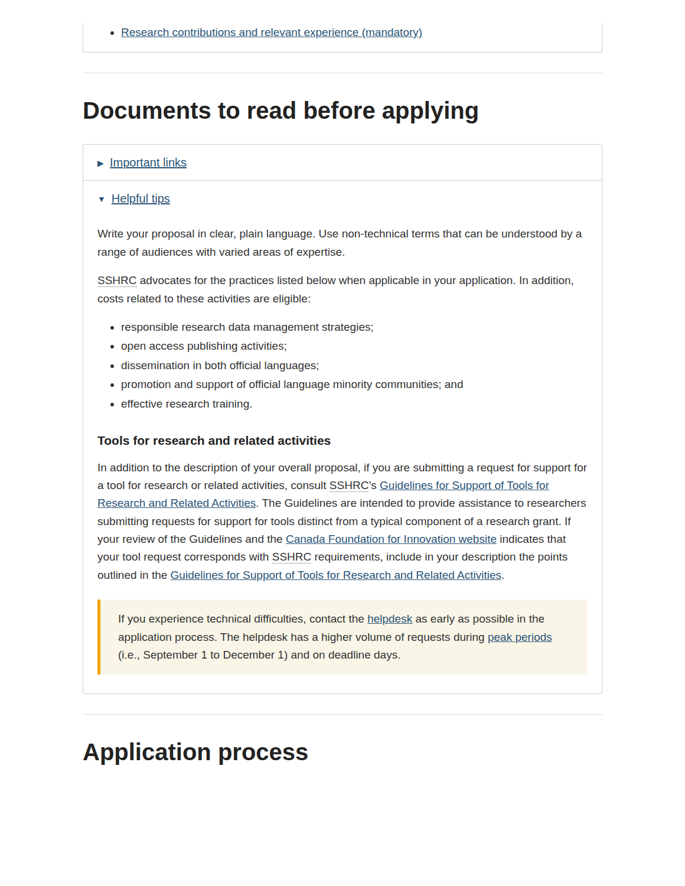Research contributions and relevant experience (mandatory)
Documents to read before applying
▶Important links
Program description and objectives
Eligibility requirements
Adjudication criteria
▼Helpful tips
Write your proposal in clear, plain language. Use non-technical terms that can be understood by a range of audiences with varied areas of expertise.
SSHRC advocates for the practices listed below when applicable in your application. In addition, costs related to these activities are eligible:
responsible research data management strategies;
open access publishing activities;
dissemination in both official languages;
promotion and support of official language minority communities; and
effective research training.
Tools for research and related activities
In addition to the description of your overall proposal, if you are submitting a request for support for a tool for research or related activities, consult SSHRC’s Guidelines for Support of Tools for Research and Related Activities. The Guidelines are intended to provide assistance to researchers submitting requests for support for tools distinct from a typical component of a research grant. If your review of the Guidelines and the Canada Foundation for Innovation website indicates that your tool request corresponds with SSHRC requirements, include in your description the points outlined in the Guidelines for Support of Tools for Research and Related Activities.
If you experience technical difficulties, contact the helpdesk as early as possible in the application process. The helpdesk has a higher volume of requests during peak periods (i.e., September 1 to December 1) and on deadline days.
Application process